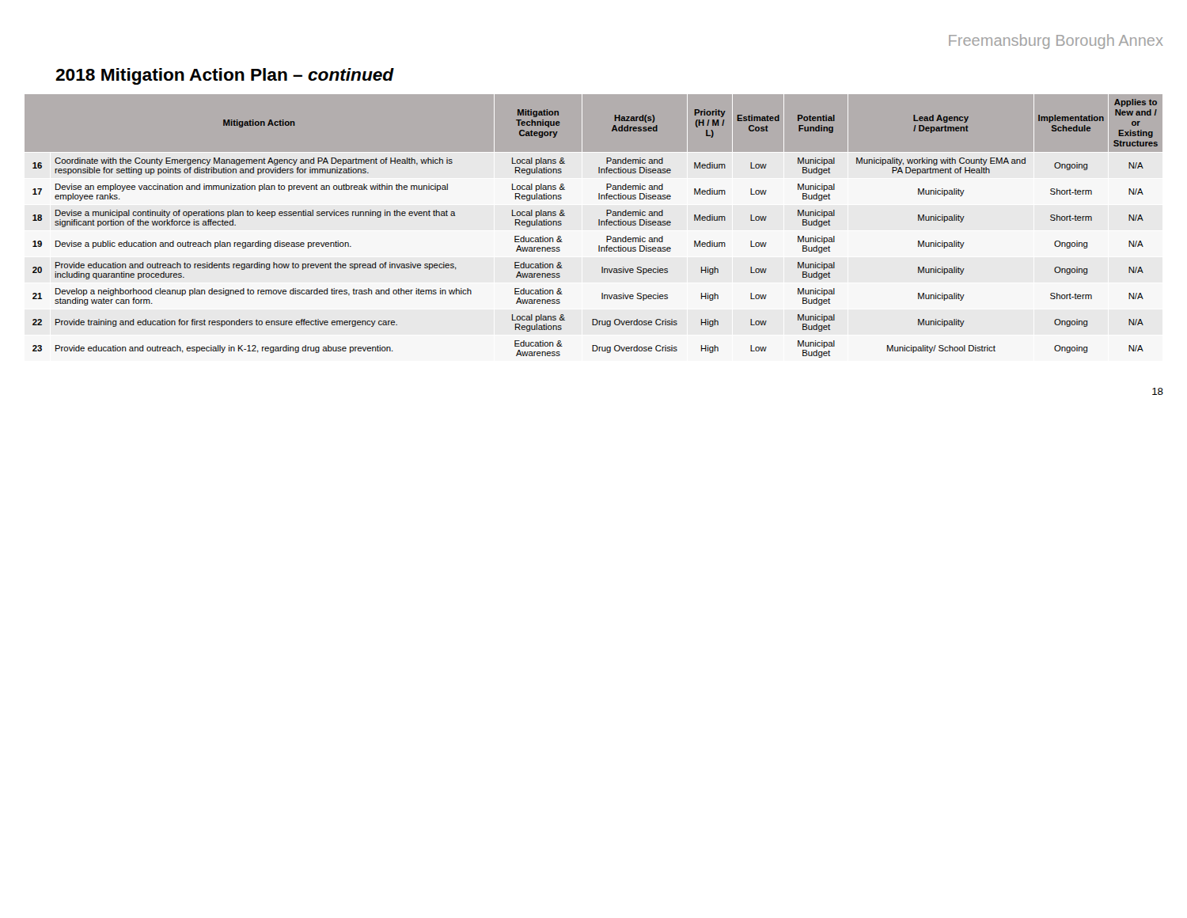Freemansburg Borough Annex
2018 Mitigation Action Plan – continued
| Mitigation Action | Mitigation Technique Category | Hazard(s) Addressed | Priority (H / M / L) | Estimated Cost | Potential Funding | Lead Agency / Department | Implementation Schedule | Applies to New and / or Existing Structures |
| --- | --- | --- | --- | --- | --- | --- | --- | --- |
| 16 | Coordinate with the County Emergency Management Agency and PA Department of Health, which is responsible for setting up points of distribution and providers for immunizations. | Local plans & Regulations | Pandemic and Infectious Disease | Medium | Low | Municipal Budget | Municipality, working with County EMA and PA Department of Health | Ongoing | N/A |
| 17 | Devise an employee vaccination and immunization plan to prevent an outbreak within the municipal employee ranks. | Local plans & Regulations | Pandemic and Infectious Disease | Medium | Low | Municipal Budget | Municipality | Short-term | N/A |
| 18 | Devise a municipal continuity of operations plan to keep essential services running in the event that a significant portion of the workforce is affected. | Local plans & Regulations | Pandemic and Infectious Disease | Medium | Low | Municipal Budget | Municipality | Short-term | N/A |
| 19 | Devise a public education and outreach plan regarding disease prevention. | Education & Awareness | Pandemic and Infectious Disease | Medium | Low | Municipal Budget | Municipality | Ongoing | N/A |
| 20 | Provide education and outreach to residents regarding how to prevent the spread of invasive species, including quarantine procedures. | Education & Awareness | Invasive Species | High | Low | Municipal Budget | Municipality | Ongoing | N/A |
| 21 | Develop a neighborhood cleanup plan designed to remove discarded tires, trash and other items in which standing water can form. | Education & Awareness | Invasive Species | High | Low | Municipal Budget | Municipality | Short-term | N/A |
| 22 | Provide training and education for first responders to ensure effective emergency care. | Local plans & Regulations | Drug Overdose Crisis | High | Low | Municipal Budget | Municipality | Ongoing | N/A |
| 23 | Provide education and outreach, especially in K-12, regarding drug abuse prevention. | Education & Awareness | Drug Overdose Crisis | High | Low | Municipal Budget | Municipality/ School District | Ongoing | N/A |
18